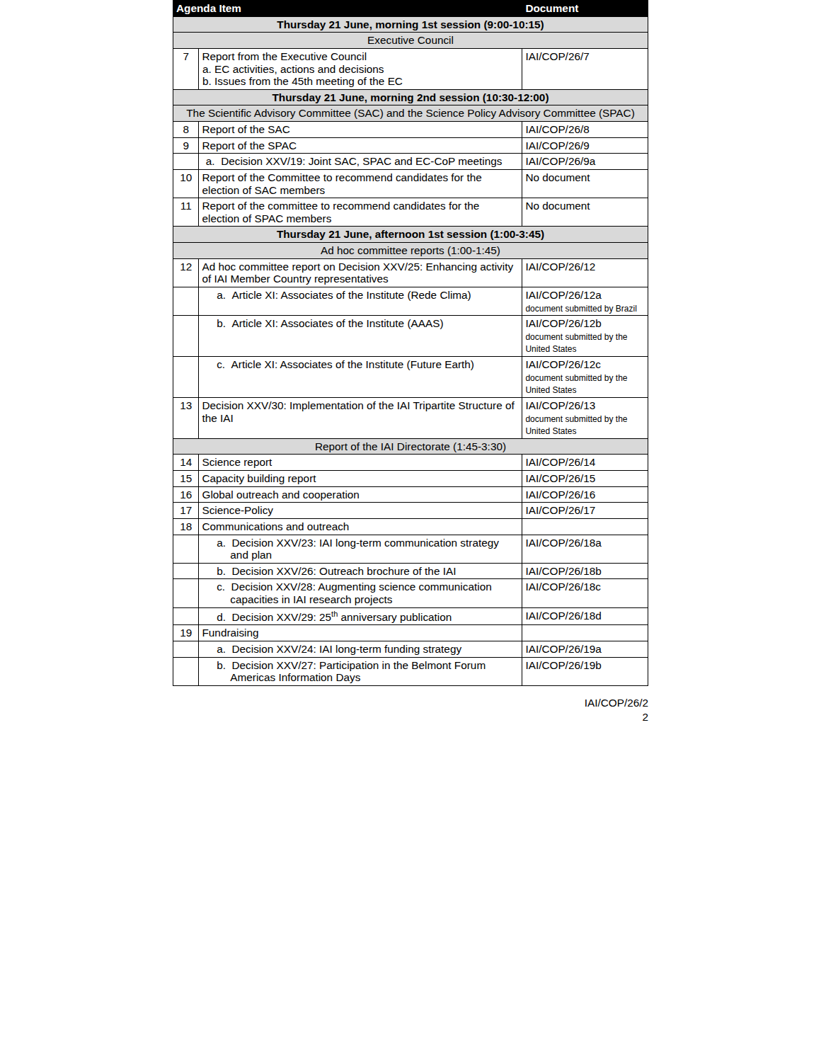| Agenda Item | Document |
| --- | --- |
| Thursday 21 June, morning 1st session (9:00-10:15) |
| Executive Council |
| 7 | Report from the Executive Council EC activities, actions and decisions Issues from the 45th meeting of the EC | IAI/COP/26/7 |
| Thursday 21 June, morning 2nd session (10:30-12:00) |
| The Scientific Advisory Committee (SAC) and the Science Policy Advisory Committee (SPAC) |
| 8 | Report of the SAC | IAI/COP/26/8 |
| 9 | Report of the SPAC | IAI/COP/26/9 |
| | a. Decision XXV/19: Joint SAC, SPAC and EC-CoP meetings | IAI/COP/26/9a |
| 10 | Report of the Committee to recommend candidates for the election of SAC members | No document |
| 11 | Report of the committee to recommend candidates for the election of SPAC members | No document |
| Thursday 21 June, afternoon 1st session (1:00-3:45) |
| Ad hoc committee reports (1:00-1:45) |
| 12 | Ad hoc committee report on Decision XXV/25: Enhancing activity of IAI Member Country representatives | IAI/COP/26/12 |
| | a. Article XI: Associates of the Institute (Rede Clima) | IAI/COP/26/12a document submitted by Brazil |
| | b. Article XI: Associates of the Institute (AAAS) | IAI/COP/26/12b document submitted by the United States |
| | c. Article XI: Associates of the Institute (Future Earth) | IAI/COP/26/12c document submitted by the United States |
| 13 | Decision XXV/30: Implementation of the IAI Tripartite Structure of the IAI | IAI/COP/26/13 document submitted by the United States |
| Report of the IAI Directorate (1:45-3:30) |
| 14 | Science report | IAI/COP/26/14 |
| 15 | Capacity building report | IAI/COP/26/15 |
| 16 | Global outreach and cooperation | IAI/COP/26/16 |
| 17 | Science-Policy | IAI/COP/26/17 |
| 18 | Communications and outreach | |
| | a. Decision XXV/23: IAI long-term communication strategy and plan | IAI/COP/26/18a |
| | b. Decision XXV/26: Outreach brochure of the IAI | IAI/COP/26/18b |
| | c. Decision XXV/28: Augmenting science communication capacities in IAI research projects | IAI/COP/26/18c |
| | d. Decision XXV/29: 25 th anniversary publication | IAI/COP/26/18d |
| 19 | Fundraising | |
| | a. Decision XXV/24: IAI long-term funding strategy | IAI/COP/26/19a |
| | b. Decision XXV/27: Participation in the Belmont Forum Americas Information Days | IAI/COP/26/19b |
IAI/COP/26/2
2